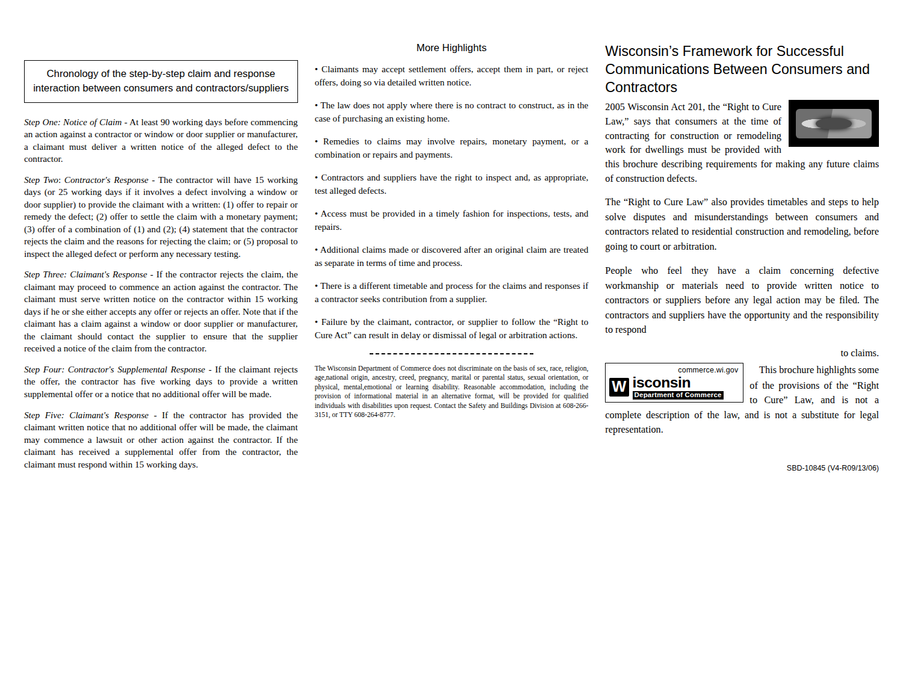Chronology of the step-by-step claim and response interaction between consumers and contractors/suppliers
Step One: Notice of Claim - At least 90 working days before commencing an action against a contractor or window or door supplier or manufacturer, a claimant must deliver a written notice of the alleged defect to the contractor.
Step Two: Contractor's Response - The contractor will have 15 working days (or 25 working days if it involves a defect involving a window or door supplier) to provide the claimant with a written: (1) offer to repair or remedy the defect; (2) offer to settle the claim with a monetary payment; (3) offer of a combination of (1) and (2); (4) statement that the contractor rejects the claim and the reasons for rejecting the claim; or (5) proposal to inspect the alleged defect or perform any necessary testing.
Step Three: Claimant's Response - If the contractor rejects the claim, the claimant may proceed to commence an action against the contractor. The claimant must serve written notice on the contractor within 15 working days if he or she either accepts any offer or rejects an offer. Note that if the claimant has a claim against a window or door supplier or manufacturer, the claimant should contact the supplier to ensure that the supplier received a notice of the claim from the contractor.
Step Four: Contractor's Supplemental Response - If the claimant rejects the offer, the contractor has five working days to provide a written supplemental offer or a notice that no additional offer will be made.
Step Five: Claimant's Response - If the contractor has provided the claimant written notice that no additional offer will be made, the claimant may commence a lawsuit or other action against the contractor. If the claimant has received a supplemental offer from the contractor, the claimant must respond within 15 working days.
More Highlights
• Claimants may accept settlement offers, accept them in part, or reject offers, doing so via detailed written notice.
• The law does not apply where there is no contract to construct, as in the case of purchasing an existing home.
• Remedies to claims may involve repairs, monetary payment, or a combination or repairs and payments.
• Contractors and suppliers have the right to inspect and, as appropriate, test alleged defects.
• Access must be provided in a timely fashion for inspections, tests, and repairs.
• Additional claims made or discovered after an original claim are treated as separate in terms of time and process.
• There is a different timetable and process for the claims and responses if a contractor seeks contribution from a supplier.
• Failure by the claimant, contractor, or supplier to follow the “Right to Cure Act” can result in delay or dismissal of legal or arbitration actions.
The Wisconsin Department of Commerce does not discriminate on the basis of sex, race, religion, age,national origin, ancestry, creed, pregnancy, marital or parental status, sexual orientation, or physical, mental,emotional or learning disability. Reasonable accommodation, including the provision of informational material in an alternative format, will be provided for qualified individuals with disabilities upon request. Contact the Safety and Buildings Division at 608-266-3151, or TTY 608-264-8777.
Wisconsin’s Framework for Successful Communications Between Consumers and Contractors
2005 Wisconsin Act 201, the “Right to Cure Law,” says that consumers at the time of contracting for construction or remodeling work for dwellings must be provided with this brochure describing requirements for making any future claims of construction defects.
The “Right to Cure Law” also provides timetables and steps to help solve disputes and misunderstandings between consumers and contractors related to residential construction and remodeling, before going to court or arbitration.
People who feel they have a claim concerning defective workmanship or materials need to provide written notice to contractors or suppliers before any legal action may be filed. The contractors and suppliers have the opportunity and the responsibility to respond
to claims.
commerce.wi.gov
W isconsin Department of Commerce
This brochure highlights someof the provisions of the “Right to Cure” Law, and is not a complete description of the law, and is not a substitute for legal representation.
SBD-10845 (V4-R09/13/06)